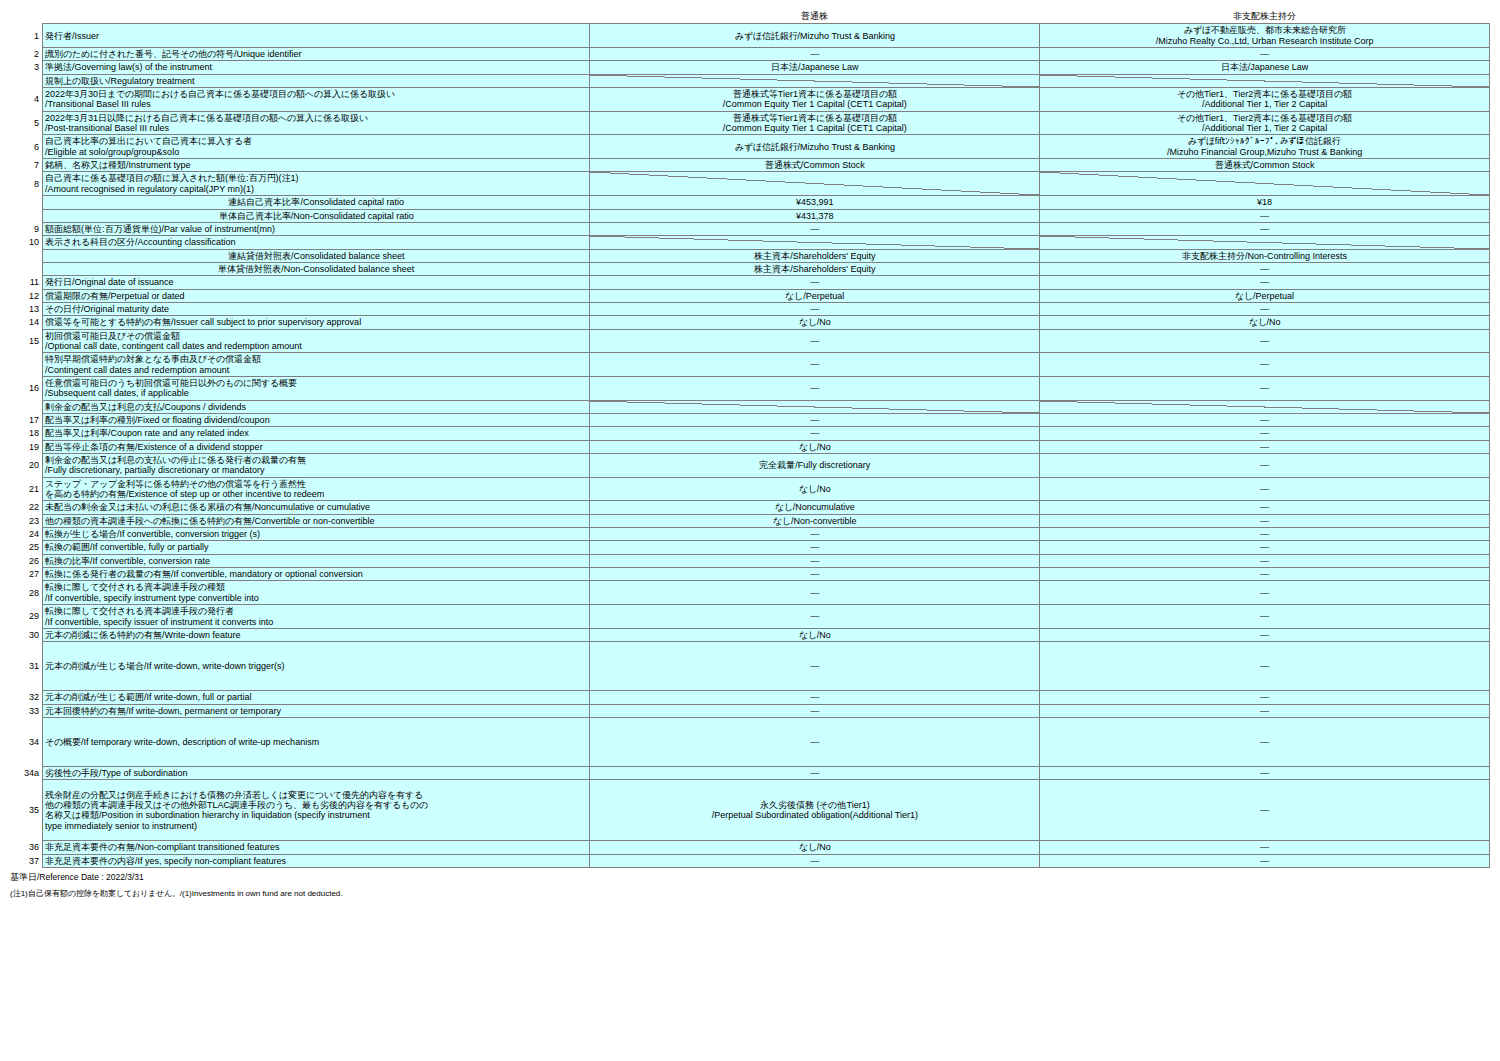| | | 普通株 | 非支配株主持分 |
| 1 | 発行者/Issuer | みずほ信託銀行/Mizuho Trust & Banking | みずほ不動産販売、都市未来総合研究所 /Mizuho Realty Co.,Ltd, Urban Research Institute Corp |
| 2 | 識別のために付された番号、記号その他の符号/Unique identifier | ― | ― |
| 3 | 準拠法/Governing law(s) of the instrument | 日本法/Japanese Law | 日本法/Japanese Law |
| | 規制上の取扱い/Regulatory treatment | | |
| 4 | 2022年3月30日までの期間における自己資本に係る基礎項目の額への算入に係る取扱い /Transitional Basel III rules | 普通株式等Tier1資本に係る基礎項目の額 /Common Equity Tier 1 Capital (CET1 Capital) | その他Tier1、Tier2資本に係る基礎項目の額 /Additional Tier 1, Tier 2 Capital |
| 5 | 2022年3月31日以降における自己資本に係る基礎項目の額への算入に係る取扱い /Post-transitional Basel III rules | 普通株式等Tier1資本に係る基礎項目の額 /Common Equity Tier 1 Capital (CET1 Capital) | その他Tier1、Tier2資本に係る基礎項目の額 /Additional Tier 1, Tier 2 Capital |
| 6 | 自己資本比率の算出において自己資本に算入する者 /Eligible at solo/group/group&solo | みずほ信託銀行/Mizuho Trust & Banking | みずほﬁﬅﾝｼｬﾙｸﾞﾙｰﾌﾟ、みずほ信託銀行 /Mizuho Financial Group,Mizuho Trust & Banking |
| 7 | 銘柄、名称又は種類/Instrument type | 普通株式/Common Stock | 普通株式/Common Stock |
| 8 | 自己資本に係る基礎項目の額に算入された額(単位:百万円)(注1) /Amount recognised in regulatory capital(JPY mn)(1) | | |
| | 連結自己資本比率/Consolidated capital ratio | ¥453,991 | ¥18 |
| | 単体自己資本比率/Non-Consolidated capital ratio | ¥431,378 | ― |
| 9 | 額面総額(単位:百万通貨単位)/Par value of instrument(mn) | ― | ― |
| 10 | 表示される科目の区分/Accounting classification | | |
| | 連結貸借対照表/Consolidated balance sheet | 株主資本/Shareholders' Equity | 非支配株主持分/Non-Controlling Interests |
| | 単体貸借対照表/Non-Consolidated balance sheet | 株主資本/Shareholders' Equity | ― |
| 11 | 発行日/Original date of issuance | ― | ― |
| 12 | 償還期限の有無/Perpetual or dated | なし/Perpetual | なし/Perpetual |
| 13 | その日付/Original maturity date | ― | ― |
| 14 | 償還等を可能とする特約の有無/Issuer call subject to prior supervisory approval | なし/No | なし/No |
| 15 | 初回償還可能日及びその償還金額 /Optional call date, contingent call dates and redemption amount | ― | ― |
| | 特別早期償還特約の対象となる事由及びその償還金額 /Contingent call dates and redemption amount | ― | ― |
| 16 | 任意償還可能日のうち初回償還可能日以外のものに関する概要 /Subsequent call dates, if applicable | ― | ― |
| | 剰余金の配当又は利息の支払/Coupons / dividends | | |
| 17 | 配当率又は利率の種別/Fixed or floating dividend/coupon | ― | ― |
| 18 | 配当率又は利率/Coupon rate and any related index | ― | ― |
| 19 | 配当等停止条項の有無/Existence of a dividend stopper | なし/No | ― |
| 20 | 剰余金の配当又は利息の支払いの停止に係る発行者の裁量の有無 /Fully discretionary, partially discretionary or mandatory | 完全裁量/Fully discretionary | ― |
| 21 | ステップ・アップ金利等に係る特約その他の償還等を行う蓋然性 を高める特約の有無/Existence of step up or other incentive to redeem | なし/No | ― |
| 22 | 未配当の剰余金又は未払いの利息に係る累積の有無/Noncumulative or cumulative | なし/Noncumulative | ― |
| 23 | 他の種類の資本調達手段への転換に係る特約の有無/Convertible or non-convertible | なし/Non-convertible | ― |
| 24 | 転換が生じる場合/If convertible, conversion trigger (s) | ― | ― |
| 25 | 転換の範囲/If convertible, fully or partially | ― | ― |
| 26 | 転換の比率/If convertible, conversion rate | ― | ― |
| 27 | 転換に係る発行者の裁量の有無/If convertible, mandatory or optional conversion | ― | ― |
| 28 | 転換に際して交付される資本調達手段の種類 /If convertible, specify instrument type convertible into | ― | ― |
| 29 | 転換に際して交付される資本調達手段の発行者 /If convertible, specify issuer of instrument it converts into | ― | ― |
| 30 | 元本の削減に係る特約の有無/Write-down feature | なし/No | ― |
| 31 | 元本の削減が生じる場合/If write-down, write-down trigger(s) | ― | ― |
| 32 | 元本の削減が生じる範囲/If write-down, full or partial | ― | ― |
| 33 | 元本回復特約の有無/If write-down, permanent or temporary | ― | ― |
| 34 | その概要/If temporary write-down, description of write-up mechanism | ― | ― |
| 34a | 劣後性の手段/Type of subordination | ― | ― |
| 35 | 残余財産の分配又は倒産手続きにおける債務の弁済若しくは変更について優先的内容を有する 他の種類の資本調達手段又はその他外部TLAC調達手段のうち、最も劣後的内容を有するものの 名称又は種類/Position in subordination hierarchy in liquidation (specify instrument type immediately senior to instrument) | 永久劣後債務 (その他Tier1) /Perpetual Subordinated obligation(Additional Tier1) | ― |
| 36 | 非充足資本要件の有無/Non-compliant transitioned features | なし/No | ― |
| 37 | 非充足資本要件の内容/If yes, specify non-compliant features | ― | ― |
基準日/Reference Date : 2022/3/31
(注1)自己保有額の控除を勘案しておりません。/(1)Investments in own fund are not deducted.